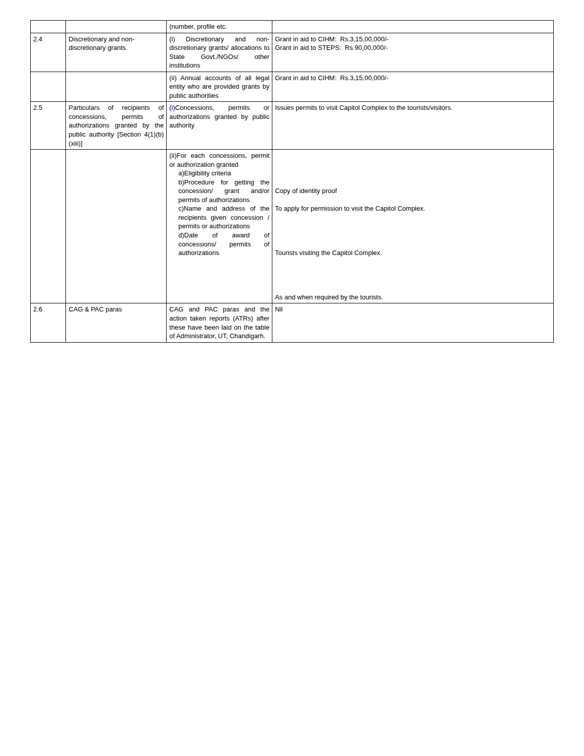| | | (number, profile etc. | |
| 2.4 | Discretionary and non-discretionary grants. | (i) Discretionary and non-discretionary grants/ allocations to State Govt./NGOs/ other institutions | Grant in aid to CIHM: Rs.3,15,00,000/- Grant in aid to STEPS: Rs.90,00,000/- |
| | | (ii) Annual accounts of all legal entity who are provided grants by public authorities | Grant in aid to CIHM: Rs.3,15,00,000/- |
| 2.5 | Particulars of recipients of concessions, permits of authorizations granted by the public authority [Section 4(1)(b)(xiii)] | (i)Concessions, permits or authorizations granted by public authority | Issues permits to visit Capitol Complex to the tourists/visitors. |
| | | (ii)For each concessions, permit or authorization granted a)Eligibility criteria b)Procedure for getting the concession/ grant and/or permits of authorizations c)Name and address of the recipients given concession / permits or authorizations d)Date of award of concessions/ permits of authorizations | Copy of identity proof To apply for permission to visit the Capitol Complex. Tourists visiting the Capitol Complex. As and when required by the tourists. |
| 2.6 | CAG & PAC paras | CAG and PAC paras and the action taken reports (ATRs) after these have been laid on the table of Administrator, UT, Chandigarh. | Nil |